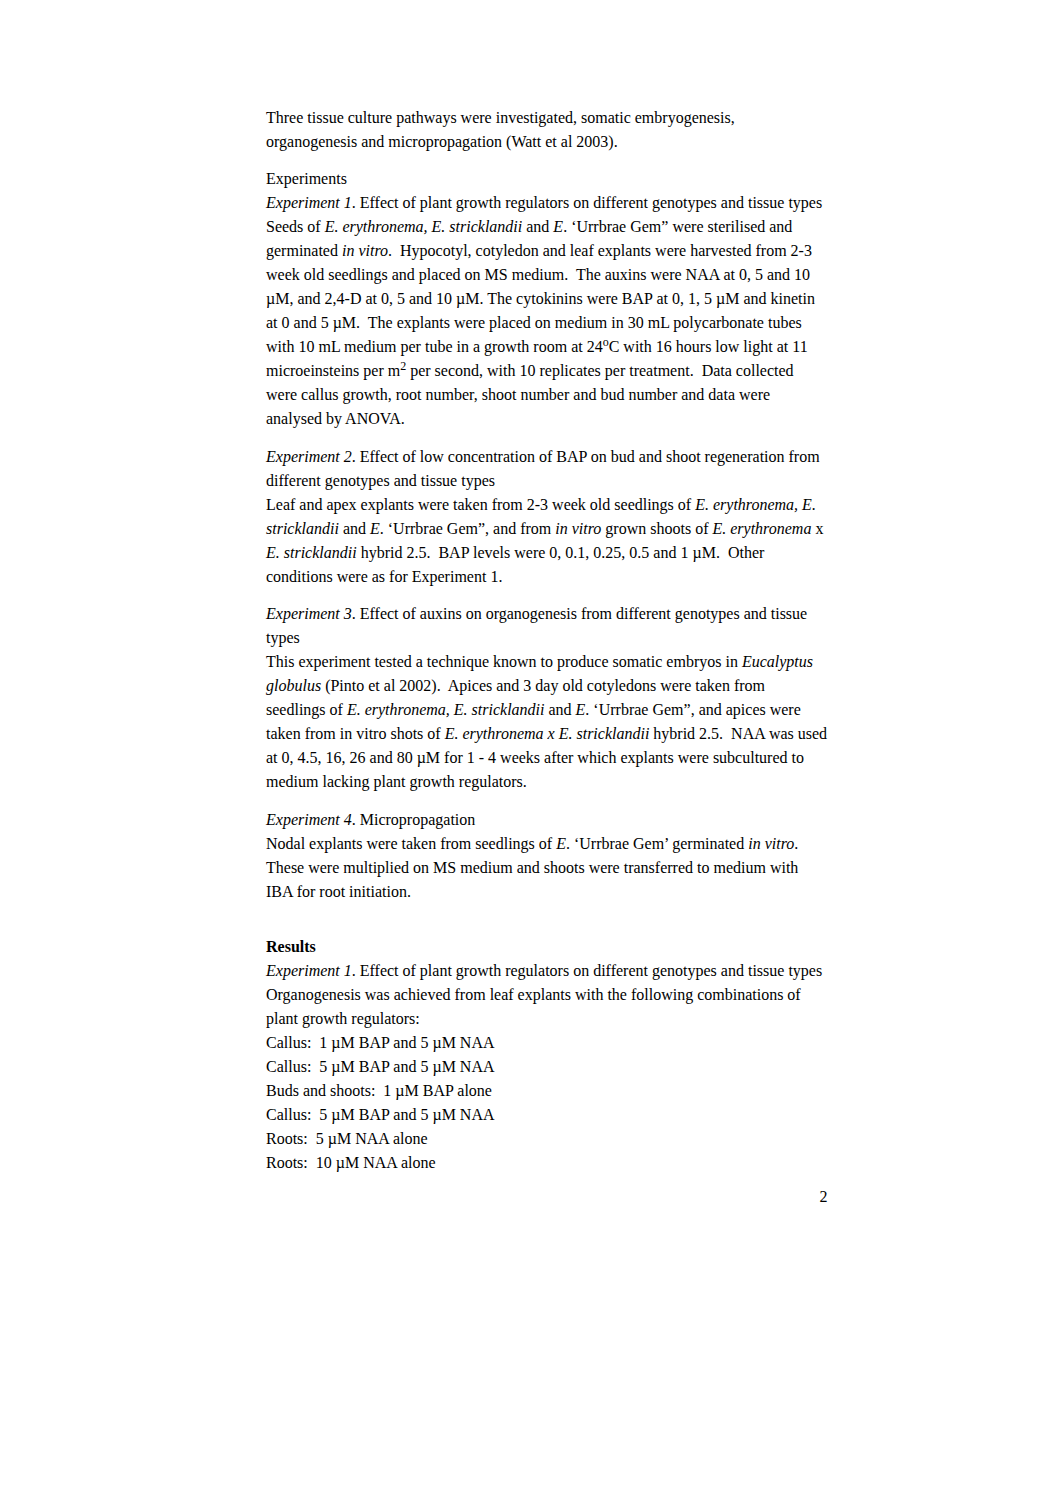Three tissue culture pathways were investigated, somatic embryogenesis, organogenesis and micropropagation (Watt et al 2003).
Experiments
Experiment 1. Effect of plant growth regulators on different genotypes and tissue types
Seeds of E. erythronema, E. stricklandii and E. ‘Urrbrae Gem” were sterilised and germinated in vitro. Hypocotyl, cotyledon and leaf explants were harvested from 2-3 week old seedlings and placed on MS medium. The auxins were NAA at 0, 5 and 10 µM, and 2,4-D at 0, 5 and 10 µM. The cytokinins were BAP at 0, 1, 5 µM and kinetin at 0 and 5 µM. The explants were placed on medium in 30 mL polycarbonate tubes with 10 mL medium per tube in a growth room at 24oC with 16 hours low light at 11 microeinsteins per m2 per second, with 10 replicates per treatment. Data collected were callus growth, root number, shoot number and bud number and data were analysed by ANOVA.
Experiment 2. Effect of low concentration of BAP on bud and shoot regeneration from different genotypes and tissue types
Leaf and apex explants were taken from 2-3 week old seedlings of E. erythronema, E. stricklandii and E. ‘Urrbrae Gem”, and from in vitro grown shoots of E. erythronema x E. stricklandii hybrid 2.5. BAP levels were 0, 0.1, 0.25, 0.5 and 1 µM. Other conditions were as for Experiment 1.
Experiment 3. Effect of auxins on organogenesis from different genotypes and tissue types
This experiment tested a technique known to produce somatic embryos in Eucalyptus globulus (Pinto et al 2002). Apices and 3 day old cotyledons were taken from seedlings of E. erythronema, E. stricklandii and E. ‘Urrbrae Gem”, and apices were taken from in vitro shots of E. erythronema x E. stricklandii hybrid 2.5. NAA was used at 0, 4.5, 16, 26 and 80 µM for 1 - 4 weeks after which explants were subcultured to medium lacking plant growth regulators.
Experiment 4. Micropropagation
Nodal explants were taken from seedlings of E. ‘Urrbrae Gem’ germinated in vitro. These were multiplied on MS medium and shoots were transferred to medium with IBA for root initiation.
Results
Experiment 1. Effect of plant growth regulators on different genotypes and tissue types
Organogenesis was achieved from leaf explants with the following combinations of plant growth regulators:
Callus: 1 µM BAP and 5 µM NAA
Callus: 5 µM BAP and 5 µM NAA
Buds and shoots: 1 µM BAP alone
Callus: 5 µM BAP and 5 µM NAA
Roots: 5 µM NAA alone
Roots: 10 µM NAA alone
2